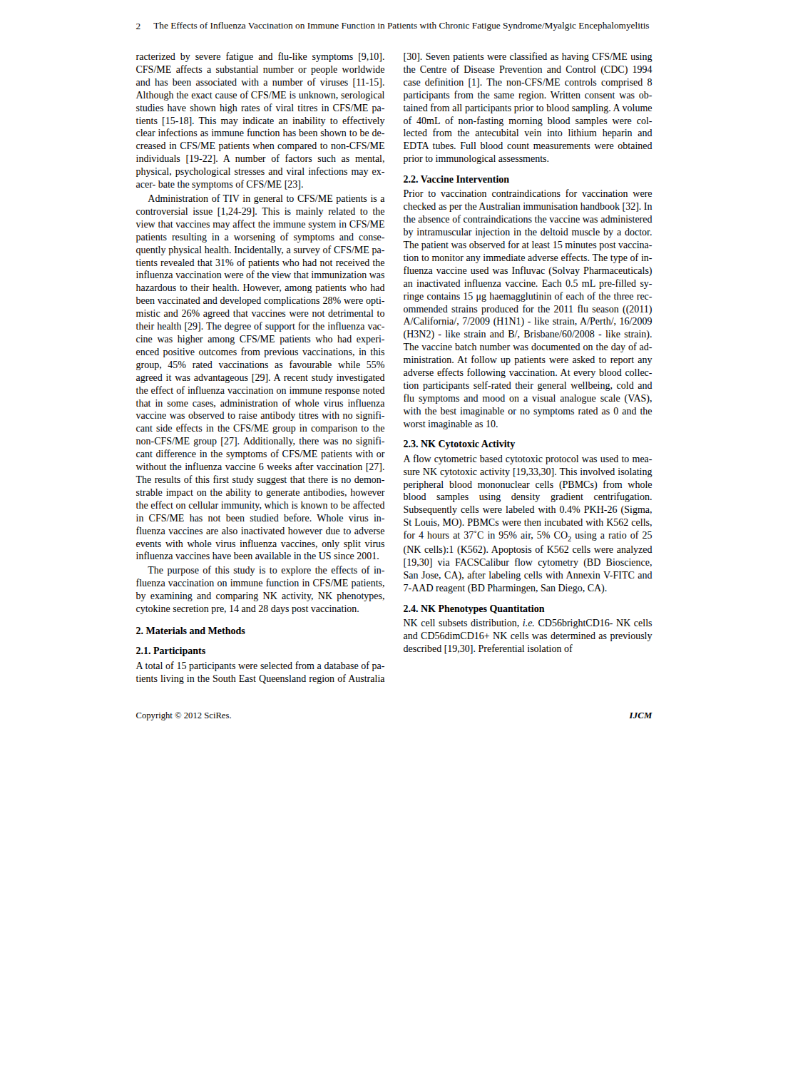2
The Effects of Influenza Vaccination on Immune Function in Patients with Chronic Fatigue Syndrome/Myalgic Encephalomyelitis
racterized by severe fatigue and flu-like symptoms [9,10]. CFS/ME affects a substantial number or people worldwide and has been associated with a number of viruses [11-15]. Although the exact cause of CFS/ME is unknown, serological studies have shown high rates of viral titres in CFS/ME patients [15-18]. This may indicate an inability to effectively clear infections as immune function has been shown to be decreased in CFS/ME patients when compared to non-CFS/ME individuals [19-22]. A number of factors such as mental, physical, psychological stresses and viral infections may exacer- bate the symptoms of CFS/ME [23].
Administration of TIV in general to CFS/ME patients is a controversial issue [1,24-29]. This is mainly related to the view that vaccines may affect the immune system in CFS/ME patients resulting in a worsening of symptoms and consequently physical health. Incidentally, a survey of CFS/ME patients revealed that 31% of patients who had not received the influenza vaccination were of the view that immunization was hazardous to their health. However, among patients who had been vaccinated and developed complications 28% were optimistic and 26% agreed that vaccines were not detrimental to their health [29]. The degree of support for the influenza vaccine was higher among CFS/ME patients who had experienced positive outcomes from previous vaccinations, in this group, 45% rated vaccinations as favourable while 55% agreed it was advantageous [29]. A recent study investigated the effect of influenza vaccination on immune response noted that in some cases, administration of whole virus influenza vaccine was observed to raise antibody titres with no significant side effects in the CFS/ME group in comparison to the non-CFS/ME group [27]. Additionally, there was no significant difference in the symptoms of CFS/ME patients with or without the influenza vaccine 6 weeks after vaccination [27]. The results of this first study suggest that there is no demonstrable impact on the ability to generate antibodies, however the effect on cellular immunity, which is known to be affected in CFS/ME has not been studied before. Whole virus influenza vaccines are also inactivated however due to adverse events with whole virus influenza vaccines, only split virus influenza vaccines have been available in the US since 2001.
The purpose of this study is to explore the effects of influenza vaccination on immune function in CFS/ME patients, by examining and comparing NK activity, NK phenotypes, cytokine secretion pre, 14 and 28 days post vaccination.
2. Materials and Methods
2.1. Participants
A total of 15 participants were selected from a database of patients living in the South East Queensland region of Australia [30]. Seven patients were classified as having CFS/ME using the Centre of Disease Prevention and Control (CDC) 1994 case definition [1]. The non-CFS/ME controls comprised 8 participants from the same region. Written consent was obtained from all participants prior to blood sampling. A volume of 40mL of non-fasting morning blood samples were collected from the antecubital vein into lithium heparin and EDTA tubes. Full blood count measurements were obtained prior to immunological assessments.
2.2. Vaccine Intervention
Prior to vaccination contraindications for vaccination were checked as per the Australian immunisation handbook [32]. In the absence of contraindications the vaccine was administered by intramuscular injection in the deltoid muscle by a doctor. The patient was observed for at least 15 minutes post vaccination to monitor any immediate adverse effects. The type of influenza vaccine used was Influvac (Solvay Pharmaceuticals) an inactivated influenza vaccine. Each 0.5 mL pre-filled syringe contains 15 μg haemagglutinin of each of the three recommended strains produced for the 2011 flu season ((2011) A/California/, 7/2009 (H1N1) - like strain, A/Perth/, 16/2009 (H3N2) - like strain and B/, Brisbane/60/2008 - like strain). The vaccine batch number was documented on the day of administration. At follow up patients were asked to report any adverse effects following vaccination. At every blood collection participants self-rated their general wellbeing, cold and flu symptoms and mood on a visual analogue scale (VAS), with the best imaginable or no symptoms rated as 0 and the worst imaginable as 10.
2.3. NK Cytotoxic Activity
A flow cytometric based cytotoxic protocol was used to measure NK cytotoxic activity [19,33,30]. This involved isolating peripheral blood mononuclear cells (PBMCs) from whole blood samples using density gradient centrifugation. Subsequently cells were labeled with 0.4% PKH-26 (Sigma, St Louis, MO). PBMCs were then incubated with K562 cells, for 4 hours at 37˚C in 95% air, 5% CO2 using a ratio of 25 (NK cells):1 (K562). Apoptosis of K562 cells were analyzed [19,30] via FACSCalibur flow cytometry (BD Bioscience, San Jose, CA), after labeling cells with Annexin V-FITC and 7-AAD reagent (BD Pharmingen, San Diego, CA).
2.4. NK Phenotypes Quantitation
NK cell subsets distribution, i.e. CD56brightCD16- NK cells and CD56dimCD16+ NK cells was determined as previously described [19,30]. Preferential isolation of
Copyright © 2012 SciRes.
IJCM